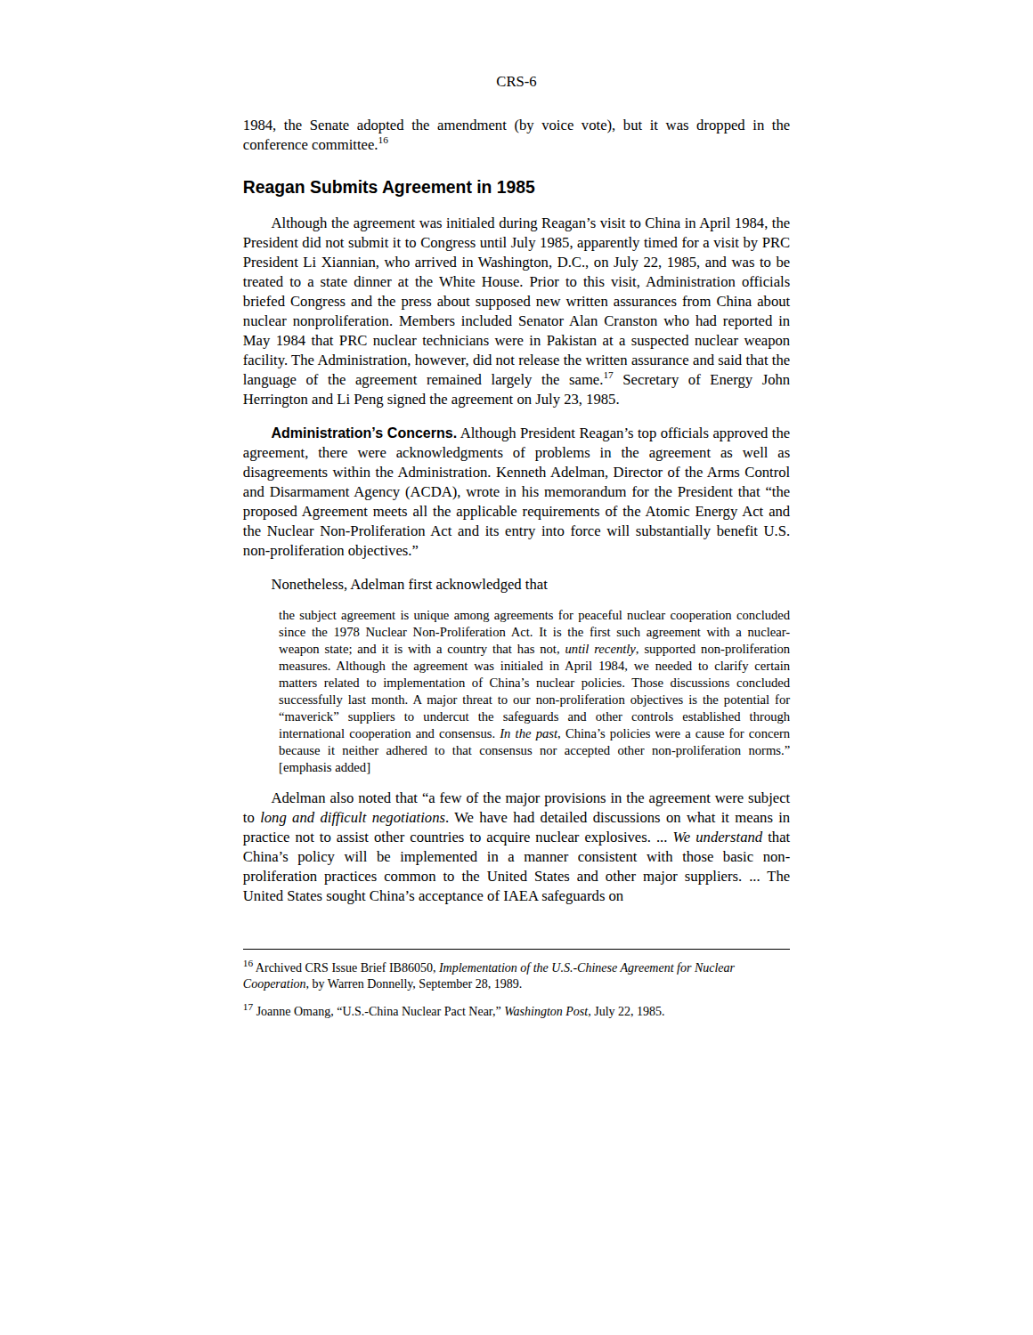CRS-6
1984, the Senate adopted the amendment (by voice vote), but it was dropped in the conference committee.16
Reagan Submits Agreement in 1985
Although the agreement was initialed during Reagan’s visit to China in April 1984, the President did not submit it to Congress until July 1985, apparently timed for a visit by PRC President Li Xiannian, who arrived in Washington, D.C., on July 22, 1985, and was to be treated to a state dinner at the White House. Prior to this visit, Administration officials briefed Congress and the press about supposed new written assurances from China about nuclear nonproliferation. Members included Senator Alan Cranston who had reported in May 1984 that PRC nuclear technicians were in Pakistan at a suspected nuclear weapon facility. The Administration, however, did not release the written assurance and said that the language of the agreement remained largely the same.17 Secretary of Energy John Herrington and Li Peng signed the agreement on July 23, 1985.
Administration’s Concerns. Although President Reagan’s top officials approved the agreement, there were acknowledgments of problems in the agreement as well as disagreements within the Administration. Kenneth Adelman, Director of the Arms Control and Disarmament Agency (ACDA), wrote in his memorandum for the President that “the proposed Agreement meets all the applicable requirements of the Atomic Energy Act and the Nuclear Non-Proliferation Act and its entry into force will substantially benefit U.S. non-proliferation objectives.”
Nonetheless, Adelman first acknowledged that
the subject agreement is unique among agreements for peaceful nuclear cooperation concluded since the 1978 Nuclear Non-Proliferation Act. It is the first such agreement with a nuclear-weapon state; and it is with a country that has not, until recently, supported non-proliferation measures. Although the agreement was initialed in April 1984, we needed to clarify certain matters related to implementation of China’s nuclear policies. Those discussions concluded successfully last month. A major threat to our non-proliferation objectives is the potential for “maverick” suppliers to undercut the safeguards and other controls established through international cooperation and consensus. In the past, China’s policies were a cause for concern because it neither adhered to that consensus nor accepted other non-proliferation norms.” [emphasis added]
Adelman also noted that “a few of the major provisions in the agreement were subject to long and difficult negotiations. We have had detailed discussions on what it means in practice not to assist other countries to acquire nuclear explosives. ... We understand that China’s policy will be implemented in a manner consistent with those basic non-proliferation practices common to the United States and other major suppliers. ... The United States sought China’s acceptance of IAEA safeguards on
16 Archived CRS Issue Brief IB86050, Implementation of the U.S.-Chinese Agreement for Nuclear Cooperation, by Warren Donnelly, September 28, 1989.
17 Joanne Omang, “U.S.-China Nuclear Pact Near,” Washington Post, July 22, 1985.